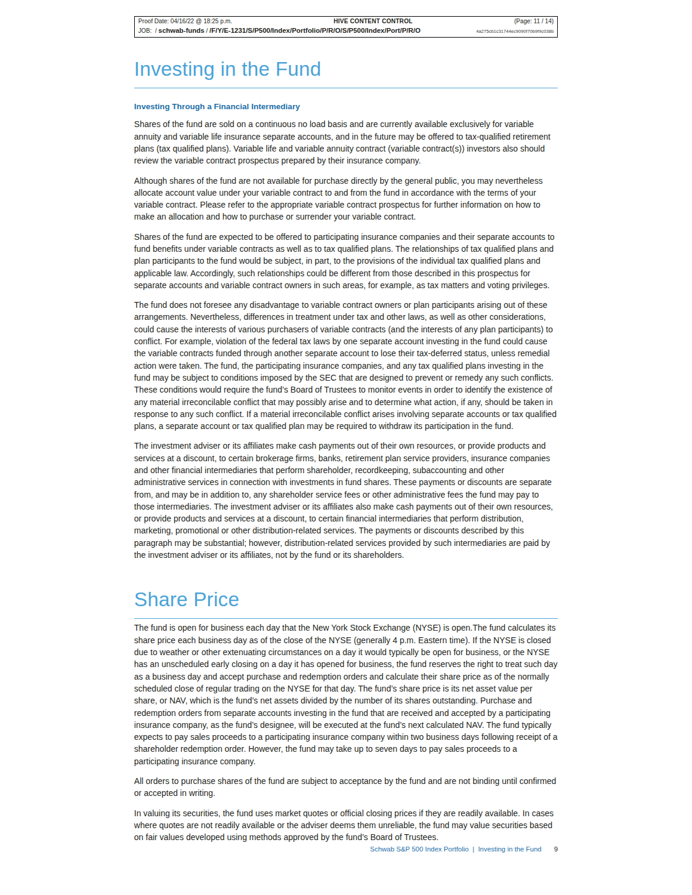Proof Date: 04/16/22 @ 18:25 p.m.
HIVE CONTENT CONTROL
(Page: 11 / 14)
JOB: / schwab-funds / /F/Y/E-1231/S/P500/Index/Portfolio/P/R/O/S/P500/Index/Port/P/R/O
4a275cb1c31744ec9090f70b9f9c038b
Investing in the Fund
Investing Through a Financial Intermediary
Shares of the fund are sold on a continuous no load basis and are currently available exclusively for variable annuity and variable life insurance separate accounts, and in the future may be offered to tax-qualified retirement plans (tax qualified plans). Variable life and variable annuity contract (variable contract(s)) investors also should review the variable contract prospectus prepared by their insurance company.
Although shares of the fund are not available for purchase directly by the general public, you may nevertheless allocate account value under your variable contract to and from the fund in accordance with the terms of your variable contract. Please refer to the appropriate variable contract prospectus for further information on how to make an allocation and how to purchase or surrender your variable contract.
Shares of the fund are expected to be offered to participating insurance companies and their separate accounts to fund benefits under variable contracts as well as to tax qualified plans. The relationships of tax qualified plans and plan participants to the fund would be subject, in part, to the provisions of the individual tax qualified plans and applicable law. Accordingly, such relationships could be different from those described in this prospectus for separate accounts and variable contract owners in such areas, for example, as tax matters and voting privileges.
The fund does not foresee any disadvantage to variable contract owners or plan participants arising out of these arrangements. Nevertheless, differences in treatment under tax and other laws, as well as other considerations, could cause the interests of various purchasers of variable contracts (and the interests of any plan participants) to conflict. For example, violation of the federal tax laws by one separate account investing in the fund could cause the variable contracts funded through another separate account to lose their tax-deferred status, unless remedial action were taken. The fund, the participating insurance companies, and any tax qualified plans investing in the fund may be subject to conditions imposed by the SEC that are designed to prevent or remedy any such conflicts. These conditions would require the fund’s Board of Trustees to monitor events in order to identify the existence of any material irreconcilable conflict that may possibly arise and to determine what action, if any, should be taken in response to any such conflict. If a material irreconcilable conflict arises involving separate accounts or tax qualified plans, a separate account or tax qualified plan may be required to withdraw its participation in the fund.
The investment adviser or its affiliates make cash payments out of their own resources, or provide products and services at a discount, to certain brokerage firms, banks, retirement plan service providers, insurance companies and other financial intermediaries that perform shareholder, recordkeeping, subaccounting and other administrative services in connection with investments in fund shares. These payments or discounts are separate from, and may be in addition to, any shareholder service fees or other administrative fees the fund may pay to those intermediaries. The investment adviser or its affiliates also make cash payments out of their own resources, or provide products and services at a discount, to certain financial intermediaries that perform distribution, marketing, promotional or other distribution-related services. The payments or discounts described by this paragraph may be substantial; however, distribution-related services provided by such intermediaries are paid by the investment adviser or its affiliates, not by the fund or its shareholders.
Share Price
The fund is open for business each day that the New York Stock Exchange (NYSE) is open.The fund calculates its share price each business day as of the close of the NYSE (generally 4 p.m. Eastern time). If the NYSE is closed due to weather or other extenuating circumstances on a day it would typically be open for business, or the NYSE has an unscheduled early closing on a day it has opened for business, the fund reserves the right to treat such day as a business day and accept purchase and redemption orders and calculate their share price as of the normally scheduled close of regular trading on the NYSE for that day. The fund’s share price is its net asset value per share, or NAV, which is the fund’s net assets divided by the number of its shares outstanding. Purchase and redemption orders from separate accounts investing in the fund that are received and accepted by a participating insurance company, as the fund’s designee, will be executed at the fund’s next calculated NAV. The fund typically expects to pay sales proceeds to a participating insurance company within two business days following receipt of a shareholder redemption order. However, the fund may take up to seven days to pay sales proceeds to a participating insurance company.
All orders to purchase shares of the fund are subject to acceptance by the fund and are not binding until confirmed or accepted in writing.
In valuing its securities, the fund uses market quotes or official closing prices if they are readily available. In cases where quotes are not readily available or the adviser deems them unreliable, the fund may value securities based on fair values developed using methods approved by the fund’s Board of Trustees.
Schwab S&P 500 Index Portfolio | Investing in the Fund9